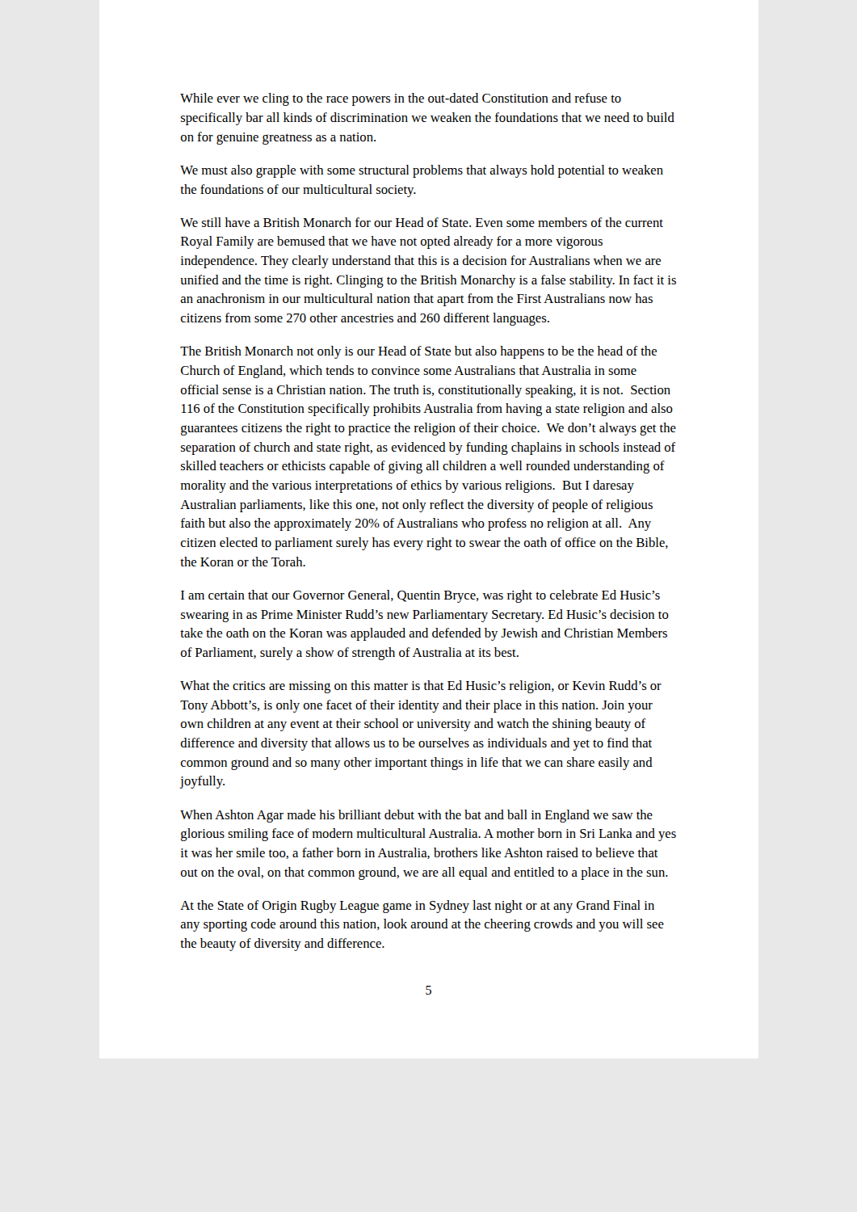While ever we cling to the race powers in the out-dated Constitution and refuse to specifically bar all kinds of discrimination we weaken the foundations that we need to build on for genuine greatness as a nation.
We must also grapple with some structural problems that always hold potential to weaken the foundations of our multicultural society.
We still have a British Monarch for our Head of State. Even some members of the current Royal Family are bemused that we have not opted already for a more vigorous independence. They clearly understand that this is a decision for Australians when we are unified and the time is right. Clinging to the British Monarchy is a false stability. In fact it is an anachronism in our multicultural nation that apart from the First Australians now has citizens from some 270 other ancestries and 260 different languages.
The British Monarch not only is our Head of State but also happens to be the head of the Church of England, which tends to convince some Australians that Australia in some official sense is a Christian nation. The truth is, constitutionally speaking, it is not. Section 116 of the Constitution specifically prohibits Australia from having a state religion and also guarantees citizens the right to practice the religion of their choice. We don’t always get the separation of church and state right, as evidenced by funding chaplains in schools instead of skilled teachers or ethicists capable of giving all children a well rounded understanding of morality and the various interpretations of ethics by various religions. But I daresay Australian parliaments, like this one, not only reflect the diversity of people of religious faith but also the approximately 20% of Australians who profess no religion at all. Any citizen elected to parliament surely has every right to swear the oath of office on the Bible, the Koran or the Torah.
I am certain that our Governor General, Quentin Bryce, was right to celebrate Ed Husic’s swearing in as Prime Minister Rudd’s new Parliamentary Secretary. Ed Husic’s decision to take the oath on the Koran was applauded and defended by Jewish and Christian Members of Parliament, surely a show of strength of Australia at its best.
What the critics are missing on this matter is that Ed Husic’s religion, or Kevin Rudd’s or Tony Abbott’s, is only one facet of their identity and their place in this nation. Join your own children at any event at their school or university and watch the shining beauty of difference and diversity that allows us to be ourselves as individuals and yet to find that common ground and so many other important things in life that we can share easily and joyfully.
When Ashton Agar made his brilliant debut with the bat and ball in England we saw the glorious smiling face of modern multicultural Australia. A mother born in Sri Lanka and yes it was her smile too, a father born in Australia, brothers like Ashton raised to believe that out on the oval, on that common ground, we are all equal and entitled to a place in the sun.
At the State of Origin Rugby League game in Sydney last night or at any Grand Final in any sporting code around this nation, look around at the cheering crowds and you will see the beauty of diversity and difference.
5